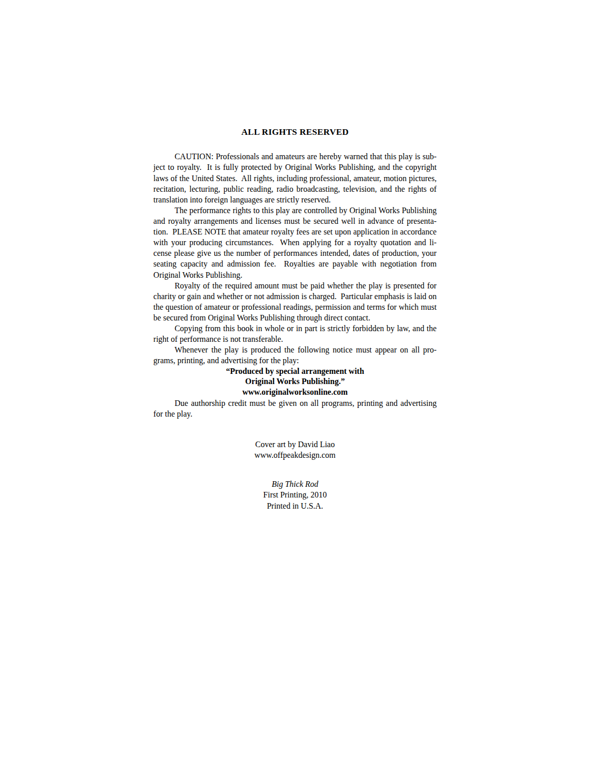ALL RIGHTS RESERVED
CAUTION: Professionals and amateurs are hereby warned that this play is subject to royalty. It is fully protected by Original Works Publishing, and the copyright laws of the United States. All rights, including professional, amateur, motion pictures, recitation, lecturing, public reading, radio broadcasting, television, and the rights of translation into foreign languages are strictly reserved.
The performance rights to this play are controlled by Original Works Publishing and royalty arrangements and licenses must be secured well in advance of presentation. PLEASE NOTE that amateur royalty fees are set upon application in accordance with your producing circumstances. When applying for a royalty quotation and license please give us the number of performances intended, dates of production, your seating capacity and admission fee. Royalties are payable with negotiation from Original Works Publishing.
Royalty of the required amount must be paid whether the play is presented for charity or gain and whether or not admission is charged. Particular emphasis is laid on the question of amateur or professional readings, permission and terms for which must be secured from Original Works Publishing through direct contact.
Copying from this book in whole or in part is strictly forbidden by law, and the right of performance is not transferable.
Whenever the play is produced the following notice must appear on all programs, printing, and advertising for the play:
“Produced by special arrangement with
Original Works Publishing.”
www.originalworksonline.com
Due authorship credit must be given on all programs, printing and advertising for the play.
Cover art by David Liao
www.offpeakdesign.com
Big Thick Rod
First Printing, 2010
Printed in U.S.A.